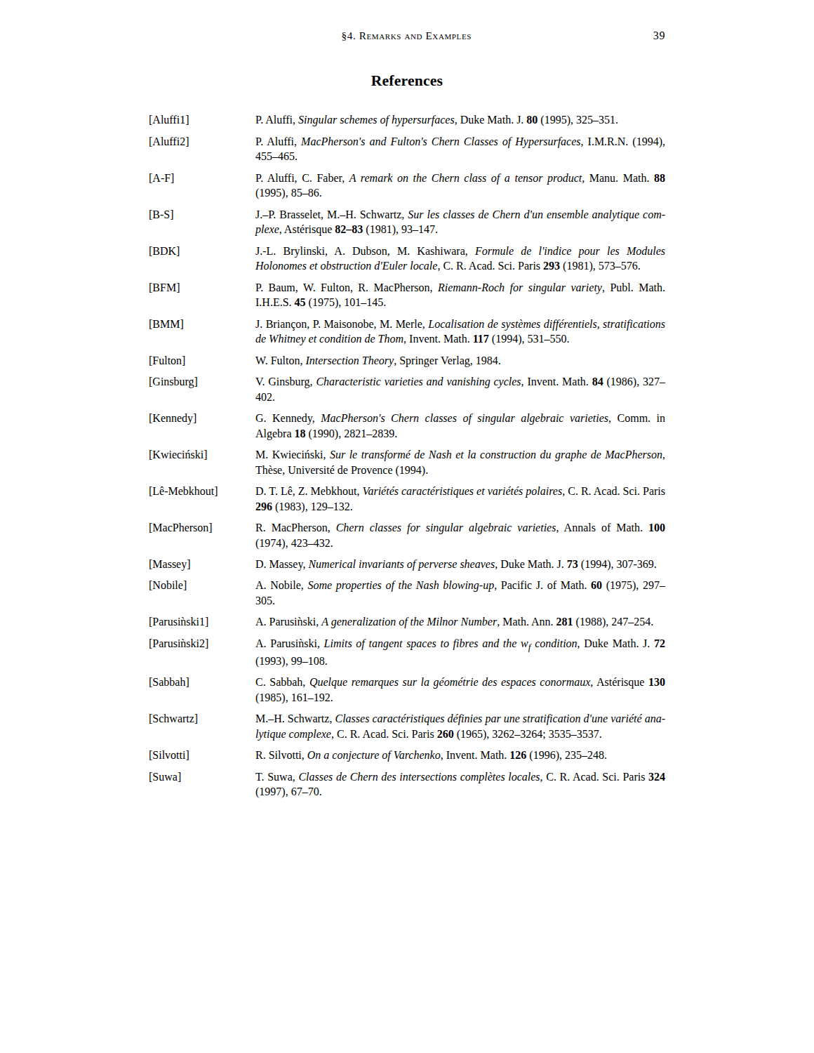§4. Remarks and Examples 39
References
[Aluffi1]
P. Aluffi, Singular schemes of hypersurfaces, Duke Math. J. 80 (1995), 325–351.
[Aluffi2]
P. Aluffi, MacPherson's and Fulton's Chern Classes of Hypersurfaces, I.M.R.N. (1994), 455–465.
[A-F]
P. Aluffi, C. Faber, A remark on the Chern class of a tensor product, Manu. Math. 88 (1995), 85–86.
[B-S]
J.–P. Brasselet, M.–H. Schwartz, Sur les classes de Chern d'un ensemble analytique complexe, Astérisque 82–83 (1981), 93–147.
[BDK]
J.-L. Brylinski, A. Dubson, M. Kashiwara, Formule de l'indice pour les Modules Holonomes et obstruction d'Euler locale, C. R. Acad. Sci. Paris 293 (1981), 573–576.
[BFM]
P. Baum, W. Fulton, R. MacPherson, Riemann-Roch for singular variety, Publ. Math. I.H.E.S. 45 (1975), 101–145.
[BMM]
J. Briançon, P. Maisonobe, M. Merle, Localisation de systèmes différentiels, stratifications de Whitney et condition de Thom, Invent. Math. 117 (1994), 531–550.
[Fulton]
W. Fulton, Intersection Theory, Springer Verlag, 1984.
[Ginsburg]
V. Ginsburg, Characteristic varieties and vanishing cycles, Invent. Math. 84 (1986), 327–402.
[Kennedy]
G. Kennedy, MacPherson's Chern classes of singular algebraic varieties, Comm. in Algebra 18 (1990), 2821–2839.
[Kwieciński]
M. Kwieciński, Sur le transformé de Nash et la construction du graphe de MacPherson, Thèse, Université de Provence (1994).
[Lê-Mebkhout]
D. T. Lê, Z. Mebkhout, Variétés caractéristiques et variétés polaires, C. R. Acad. Sci. Paris 296 (1983), 129–132.
[MacPherson]
R. MacPherson, Chern classes for singular algebraic varieties, Annals of Math. 100 (1974), 423–432.
[Massey]
D. Massey, Numerical invariants of perverse sheaves, Duke Math. J. 73 (1994), 307-369.
[Nobile]
A. Nobile, Some properties of the Nash blowing-up, Pacific J. of Math. 60 (1975), 297–305.
[Parusiǹski1]
A. Parusiǹski, A generalization of the Milnor Number, Math. Ann. 281 (1988), 247–254.
[Parusiǹski2]
A. Parusiǹski, Limits of tangent spaces to fibres and the wf condition, Duke Math. J. 72 (1993), 99–108.
[Sabbah]
C. Sabbah, Quelque remarques sur la géométrie des espaces conormaux, Astérisque 130 (1985), 161–192.
[Schwartz]
M.–H. Schwartz, Classes caractéristiques définies par une stratification d'une variété analytique complexe, C. R. Acad. Sci. Paris 260 (1965), 3262–3264; 3535–3537.
[Silvotti]
R. Silvotti, On a conjecture of Varchenko, Invent. Math. 126 (1996), 235–248.
[Suwa]
T. Suwa, Classes de Chern des intersections complètes locales, C. R. Acad. Sci. Paris 324 (1997), 67–70.